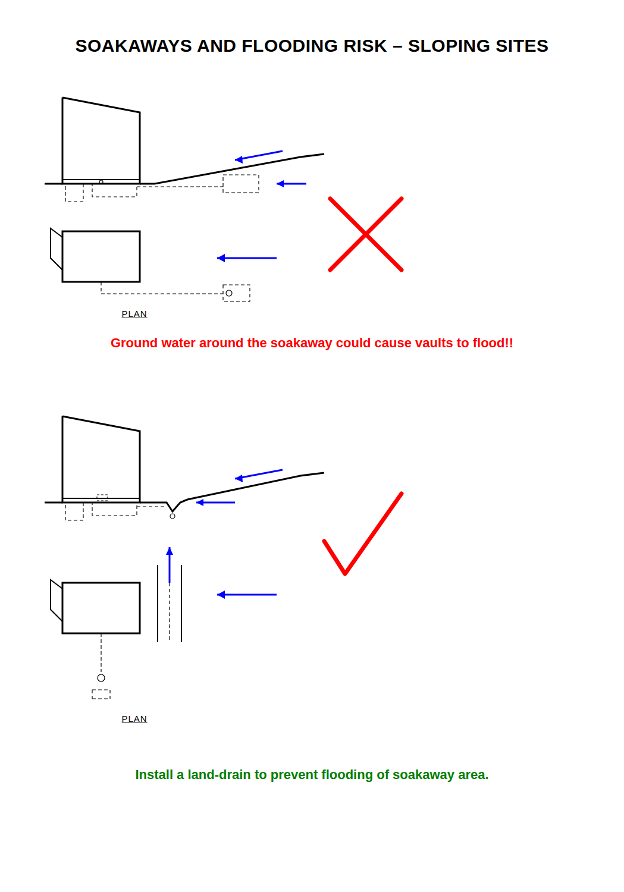SOAKAWAYS AND FLOODING RISK – SLOPING SITES
PLAN
Ground water around the soakaway could cause vaults to flood!!
PLAN
Install a land-drain to prevent flooding of soakaway area.